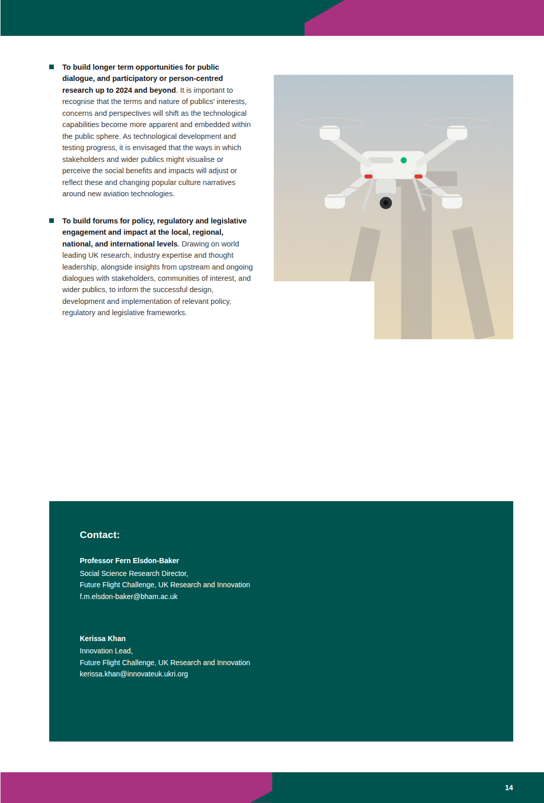To build longer term opportunities for public dialogue, and participatory or person-centred research up to 2024 and beyond. It is important to recognise that the terms and nature of publics’ interests, concerns and perspectives will shift as the technological capabilities become more apparent and embedded within the public sphere. As technological development and testing progress, it is envisaged that the ways in which stakeholders and wider publics might visualise or perceive the social benefits and impacts will adjust or reflect these and changing popular culture narratives around new aviation technologies.
To build forums for policy, regulatory and legislative engagement and impact at the local, regional, national, and international levels. Drawing on world leading UK research, industry expertise and thought leadership, alongside insights from upstream and ongoing dialogues with stakeholders, communities of interest, and wider publics, to inform the successful design, development and implementation of relevant policy, regulatory and legislative frameworks.
Contact:
Professor Fern Elsdon-Baker Social Science Research Director,
Future Flight Challenge, UK Research and Innovation
f.m.elsdon-baker@bham.ac.uk
Kerissa Khan Innovation Lead,
Future Flight Challenge, UK Research and Innovation
kerissa.khan@innovateuk.ukri.org
14